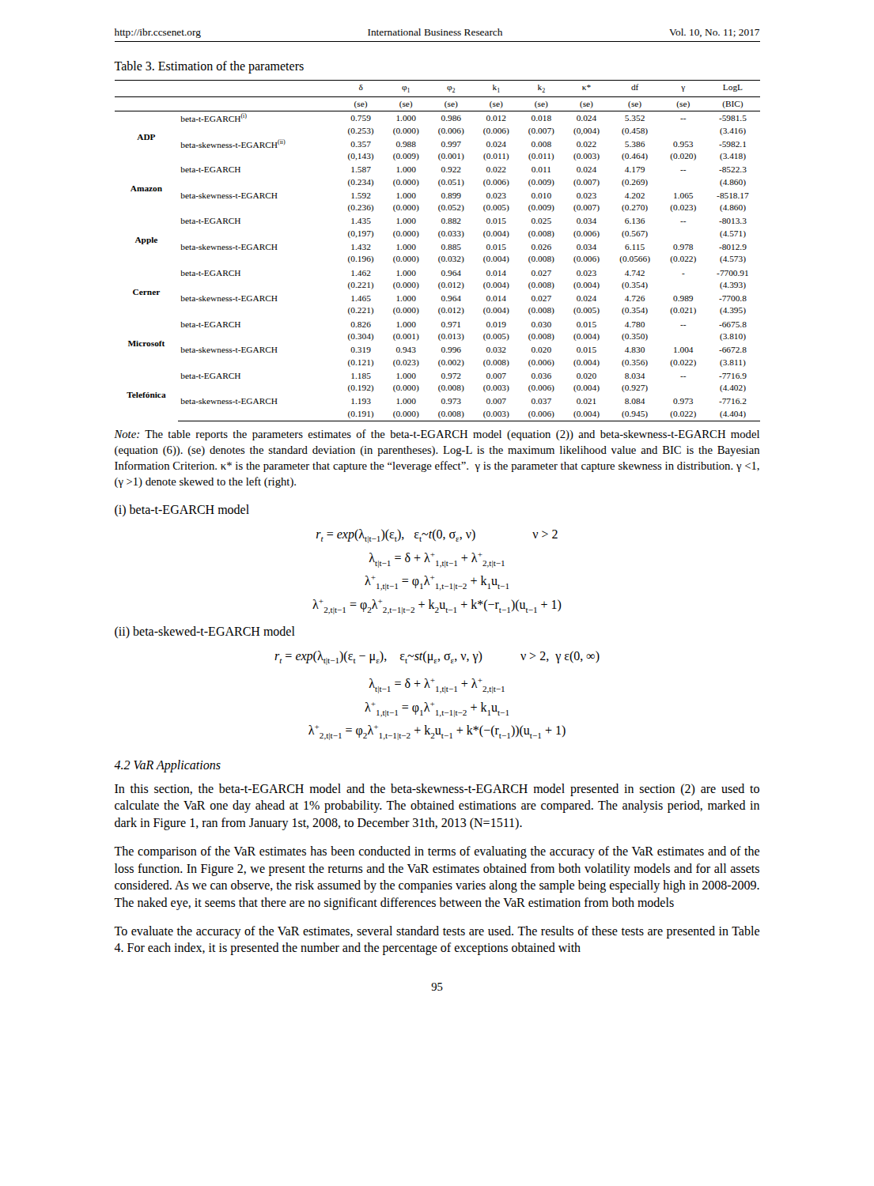http://ibr.ccsenet.org International Business Research Vol. 10, No. 11; 2017
Table 3. Estimation of the parameters
| | | δ | φ 1 | φ 2 | k 1 | k 2 | κ* | df | γ | LogL |
| --- | --- | --- | --- | --- | --- | --- | --- | --- | --- | --- |
| | | (se) | (se) | (se) | (se) | (se) | (se) | (se) | (se) | (BIC) |
| ADP | beta-t-EGARCH (i) | 0.759 (0.253) | 1.000 (0.000) | 0.986 (0.006) | 0.012 (0.006) | 0.018 (0.007) | 0.024 (0,004) | 5.352 (0.458) | -- | -5981.5 (3.416) |
| beta-skewness-t-EGARCH (ii) | 0.357 (0,143) | 0.988 (0.009) | 0.997 (0.001) | 0.024 (0.011) | 0.008 (0.011) | 0.022 (0.003) | 5.386 (0.464) | 0.953 (0.020) | -5982.1 (3.418) |
| Amazon | beta-t-EGARCH | 1.587 (0.234) | 1.000 (0.000) | 0.922 (0.051) | 0.022 (0.006) | 0.011 (0.009) | 0.024 (0.007) | 4.179 (0.269) | -- | -8522.3 (4.860) |
| beta-skewness-t-EGARCH | 1.592 (0.236) | 1.000 (0.000) | 0.899 (0.052) | 0.023 (0.005) | 0.010 (0.009) | 0.023 (0.007) | 4.202 (0.270) | 1.065 (0.023) | -8518.17 (4.860) |
| Apple | beta-t-EGARCH | 1.435 (0,197) | 1.000 (0.000) | 0.882 (0.033) | 0.015 (0.004) | 0.025 (0.008) | 0.034 (0.006) | 6.136 (0.567) | -- | -8013.3 (4.571) |
| beta-skewness-t-EGARCH | 1.432 (0.196) | 1.000 (0.000) | 0.885 (0.032) | 0.015 (0.004) | 0.026 (0.008) | 0.034 (0.006) | 6.115 (0.0566) | 0.978 (0.022) | -8012.9 (4.573) |
| Cerner | beta-t-EGARCH | 1.462 (0.221) | 1.000 (0.000) | 0.964 (0.012) | 0.014 (0.004) | 0.027 (0.008) | 0.023 (0.004) | 4.742 (0.354) | - | -7700.91 (4.393) |
| beta-skewness-t-EGARCH | 1.465 (0.221) | 1.000 (0.000) | 0.964 (0.012) | 0.014 (0.004) | 0.027 (0.008) | 0.024 (0.005) | 4.726 (0.354) | 0.989 (0.021) | -7700.8 (4.395) |
| Microsoft | beta-t-EGARCH | 0.826 (0.304) | 1.000 (0.001) | 0.971 (0.013) | 0.019 (0.005) | 0.030 (0.008) | 0.015 (0.004) | 4.780 (0.350) | -- | -6675.8 (3.810) |
| beta-skewness-t-EGARCH | 0.319 (0.121) | 0.943 (0.023) | 0.996 (0.002) | 0.032 (0.008) | 0.020 (0.006) | 0.015 (0.004) | 4.830 (0.356) | 1.004 (0.022) | -6672.8 (3.811) |
| Telefónica | beta-t-EGARCH | 1.185 (0.192) | 1.000 (0.000) | 0.972 (0.008) | 0.007 (0.003) | 0.036 (0.006) | 0.020 (0.004) | 8.034 (0.927) | -- | -7716.9 (4.402) |
| beta-skewness-t-EGARCH | 1.193 (0.191) | 1.000 (0.000) | 0.973 (0.008) | 0.007 (0.003) | 0.037 (0.006) | 0.021 (0.004) | 8.084 (0.945) | 0.973 (0.022) | -7716.2 (4.404) |
Note: The table reports the parameters estimates of the beta-t-EGARCH model (equation (2)) and beta-skewness-t-EGARCH model (equation (6)). (se) denotes the standard deviation (in parentheses). Log-L is the maximum likelihood value and BIC is the Bayesian Information Criterion. κ* is the parameter that capture the “leverage effect”. γ is the parameter that capture skewness in distribution. γ <1, (γ >1) denote skewed to the left (right).
(i) beta-t-EGARCH model
rt = exp(λt|t−1)(εt), εt~t(0, σε, ν) ν > 2
λt|t−1 = δ + λ+1,t|t−1 + λ+2,t|t−1
λ+1,t|t−1 = φ1λ+1,t−1|t−2 + k1ut−1
λ+2,t|t−1 = φ2λ+2,t−1|t−2 + k2ut−1 + k*(−rt−1)(ut−1 + 1)
(ii) beta-skewed-t-EGARCH model
rt = exp(λt|t−1)(εt − με), εt~st(με, σε, ν, γ) ν > 2, γ ε(0, ∞)
λt|t−1 = δ + λ+1,t|t−1 + λ+2,t|t−1
λ+1,t|t−1 = φ1λ+1,t−1|t−2 + k1ut−1
λ+2,t|t−1 = φ2λ+1,t−1|t−2 + k2ut−1 + k*(−(rt−1))(ut−1 + 1)
4.2 VaR Applications
In this section, the beta-t-EGARCH model and the beta-skewness-t-EGARCH model presented in section (2) are used to calculate the VaR one day ahead at 1% probability. The obtained estimations are compared. The analysis period, marked in dark in Figure 1, ran from January 1st, 2008, to December 31th, 2013 (N=1511).
The comparison of the VaR estimates has been conducted in terms of evaluating the accuracy of the VaR estimates and of the loss function. In Figure 2, we present the returns and the VaR estimates obtained from both volatility models and for all assets considered. As we can observe, the risk assumed by the companies varies along the sample being especially high in 2008-2009. The naked eye, it seems that there are no significant differences between the VaR estimation from both models
To evaluate the accuracy of the VaR estimates, several standard tests are used. The results of these tests are presented in Table 4. For each index, it is presented the number and the percentage of exceptions obtained with
95